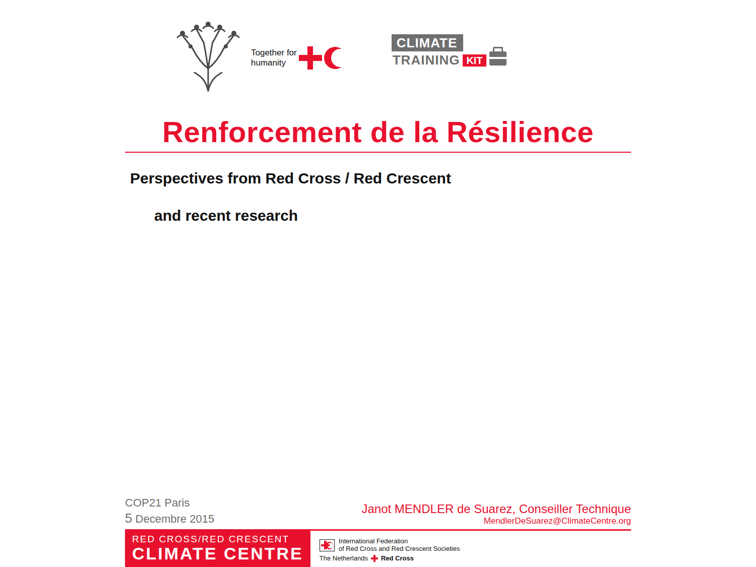Together for
humanity
CLIMATE
TRAINING KIT
Renforcement de la Résilience
Perspectives from Red Cross / Red Crescent and recent research
COP21 Paris
5 Decembre 2015
Janot MENDLER de Suarez, Conseiller Technique
MendlerDeSuarez@ClimateCentre.org
RED CROSS/RED CRESCENT
CLIMATE CENTRE
International Federation
of Red Cross and Red Crescent Societies
The Netherlands Red Cross